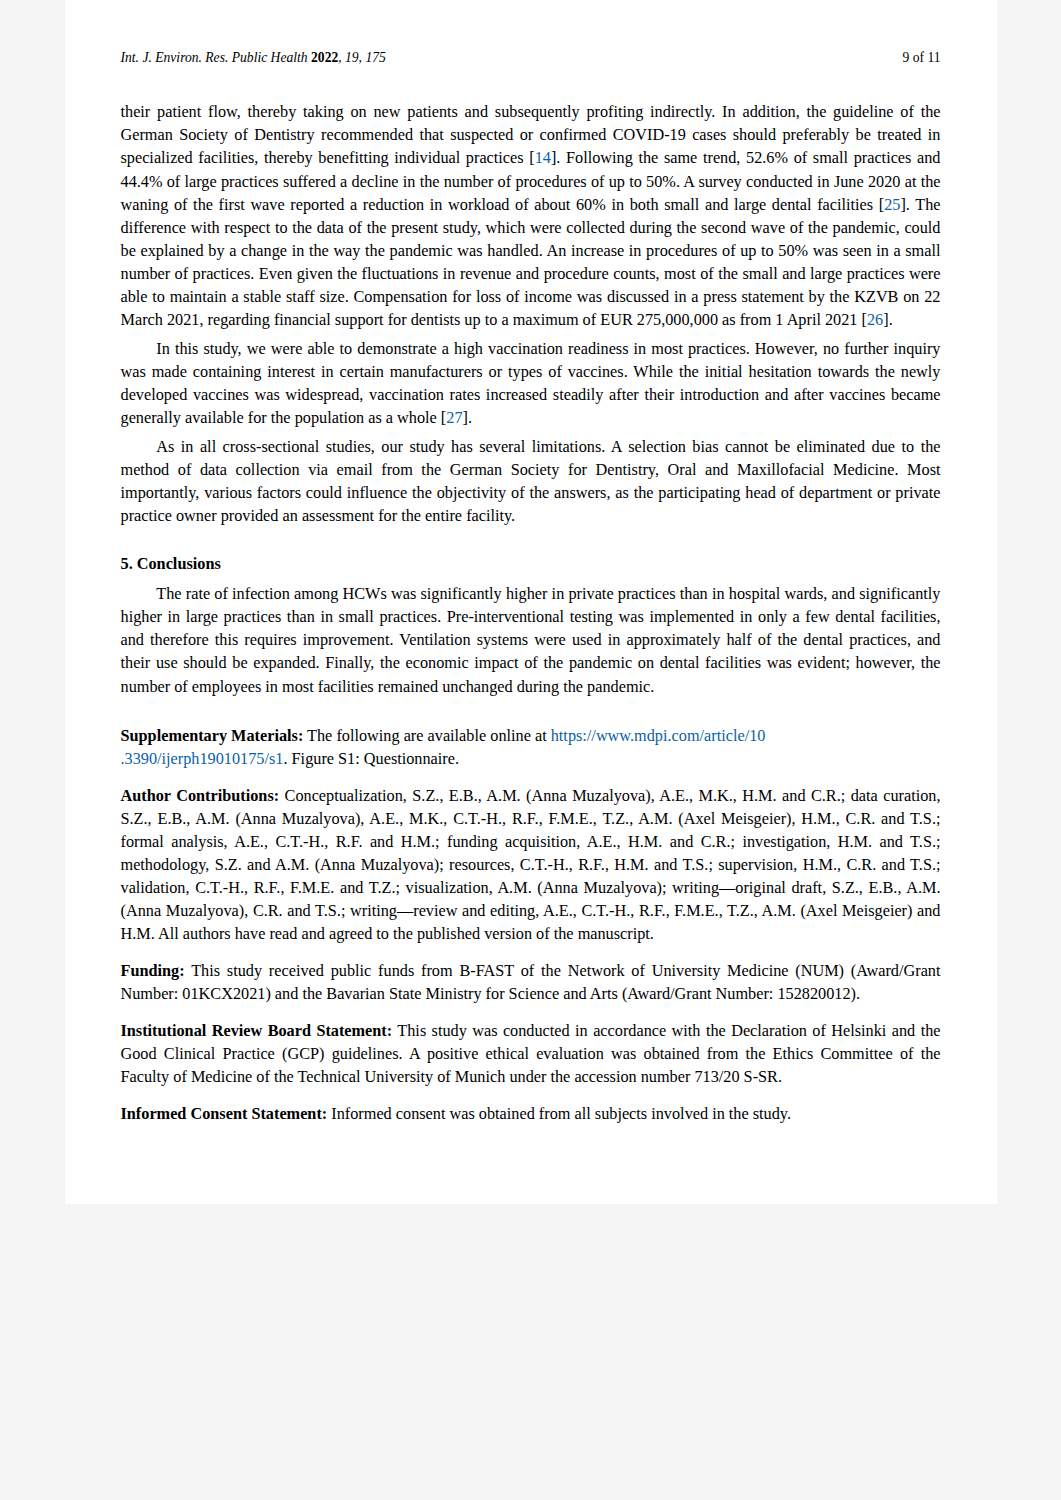Int. J. Environ. Res. Public Health 2022, 19, 175
9 of 11
their patient flow, thereby taking on new patients and subsequently profiting indirectly. In addition, the guideline of the German Society of Dentistry recommended that suspected or confirmed COVID-19 cases should preferably be treated in specialized facilities, thereby benefitting individual practices [14]. Following the same trend, 52.6% of small practices and 44.4% of large practices suffered a decline in the number of procedures of up to 50%. A survey conducted in June 2020 at the waning of the first wave reported a reduction in workload of about 60% in both small and large dental facilities [25]. The difference with respect to the data of the present study, which were collected during the second wave of the pandemic, could be explained by a change in the way the pandemic was handled. An increase in procedures of up to 50% was seen in a small number of practices. Even given the fluctuations in revenue and procedure counts, most of the small and large practices were able to maintain a stable staff size. Compensation for loss of income was discussed in a press statement by the KZVB on 22 March 2021, regarding financial support for dentists up to a maximum of EUR 275,000,000 as from 1 April 2021 [26].
In this study, we were able to demonstrate a high vaccination readiness in most practices. However, no further inquiry was made containing interest in certain manufacturers or types of vaccines. While the initial hesitation towards the newly developed vaccines was widespread, vaccination rates increased steadily after their introduction and after vaccines became generally available for the population as a whole [27].
As in all cross-sectional studies, our study has several limitations. A selection bias cannot be eliminated due to the method of data collection via email from the German Society for Dentistry, Oral and Maxillofacial Medicine. Most importantly, various factors could influence the objectivity of the answers, as the participating head of department or private practice owner provided an assessment for the entire facility.
5. Conclusions
The rate of infection among HCWs was significantly higher in private practices than in hospital wards, and significantly higher in large practices than in small practices. Pre-interventional testing was implemented in only a few dental facilities, and therefore this requires improvement. Ventilation systems were used in approximately half of the dental practices, and their use should be expanded. Finally, the economic impact of the pandemic on dental facilities was evident; however, the number of employees in most facilities remained unchanged during the pandemic.
Supplementary Materials: The following are available online at https://www.mdpi.com/article/10
.3390/ijerph19010175/s1. Figure S1: Questionnaire.
Author Contributions: Conceptualization, S.Z., E.B., A.M. (Anna Muzalyova), A.E., M.K., H.M. and C.R.; data curation, S.Z., E.B., A.M. (Anna Muzalyova), A.E., M.K., C.T.-H., R.F., F.M.E., T.Z., A.M. (Axel Meisgeier), H.M., C.R. and T.S.; formal analysis, A.E., C.T.-H., R.F. and H.M.; funding acquisition, A.E., H.M. and C.R.; investigation, H.M. and T.S.; methodology, S.Z. and A.M. (Anna Muzalyova); resources, C.T.-H., R.F., H.M. and T.S.; supervision, H.M., C.R. and T.S.; validation, C.T.-H., R.F., F.M.E. and T.Z.; visualization, A.M. (Anna Muzalyova); writing—original draft, S.Z., E.B., A.M. (Anna Muzalyova), C.R. and T.S.; writing—review and editing, A.E., C.T.-H., R.F., F.M.E., T.Z., A.M. (Axel Meisgeier) and H.M. All authors have read and agreed to the published version of the manuscript.
Funding: This study received public funds from B-FAST of the Network of University Medicine (NUM) (Award/Grant Number: 01KCX2021) and the Bavarian State Ministry for Science and Arts (Award/Grant Number: 152820012).
Institutional Review Board Statement: This study was conducted in accordance with the Declaration of Helsinki and the Good Clinical Practice (GCP) guidelines. A positive ethical evaluation was obtained from the Ethics Committee of the Faculty of Medicine of the Technical University of Munich under the accession number 713/20 S-SR.
Informed Consent Statement: Informed consent was obtained from all subjects involved in the study.